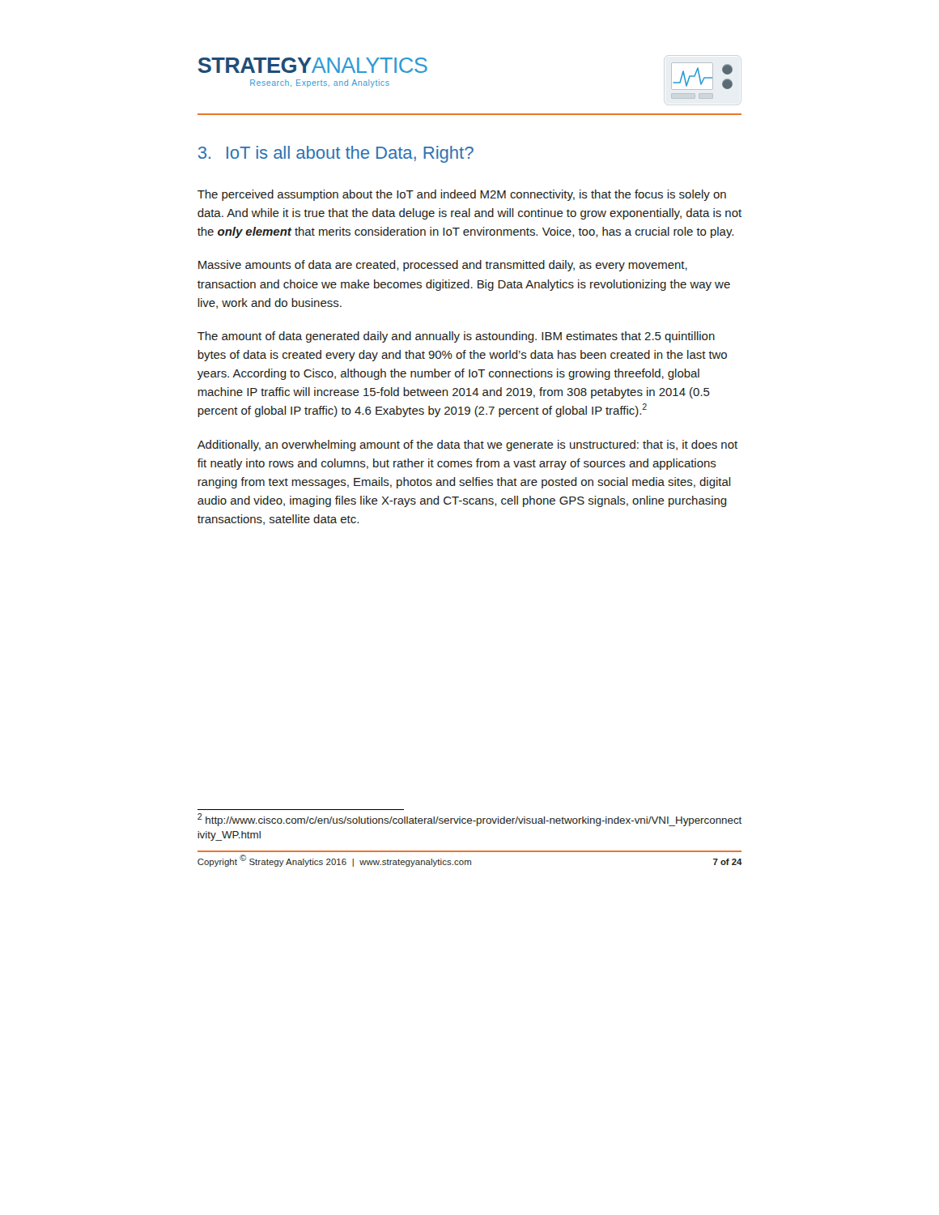STRATEGY ANALYTICS
Research, Experts, and Analytics
3. IoT is all about the Data, Right?
The perceived assumption about the IoT and indeed M2M connectivity, is that the focus is solely on data. And while it is true that the data deluge is real and will continue to grow exponentially, data is not the only element that merits consideration in IoT environments. Voice, too, has a crucial role to play.
Massive amounts of data are created, processed and transmitted daily, as every movement, transaction and choice we make becomes digitized. Big Data Analytics is revolutionizing the way we live, work and do business.
The amount of data generated daily and annually is astounding. IBM estimates that 2.5 quintillion bytes of data is created every day and that 90% of the world’s data has been created in the last two years. According to Cisco, although the number of IoT connections is growing threefold, global machine IP traffic will increase 15-fold between 2014 and 2019, from 308 petabytes in 2014 (0.5 percent of global IP traffic) to 4.6 Exabytes by 2019 (2.7 percent of global IP traffic).2
Additionally, an overwhelming amount of the data that we generate is unstructured: that is, it does not fit neatly into rows and columns, but rather it comes from a vast array of sources and applications ranging from text messages, Emails, photos and selfies that are posted on social media sites, digital audio and video, imaging files like X-rays and CT-scans, cell phone GPS signals, online purchasing transactions, satellite data etc.
2 http://www.cisco.com/c/en/us/solutions/collateral/service-provider/visual-networking-index-vni/VNI_Hyperconnectivity_WP.html
Copyright © Strategy Analytics 2016 | www.strategyanalytics.com
7 of 24